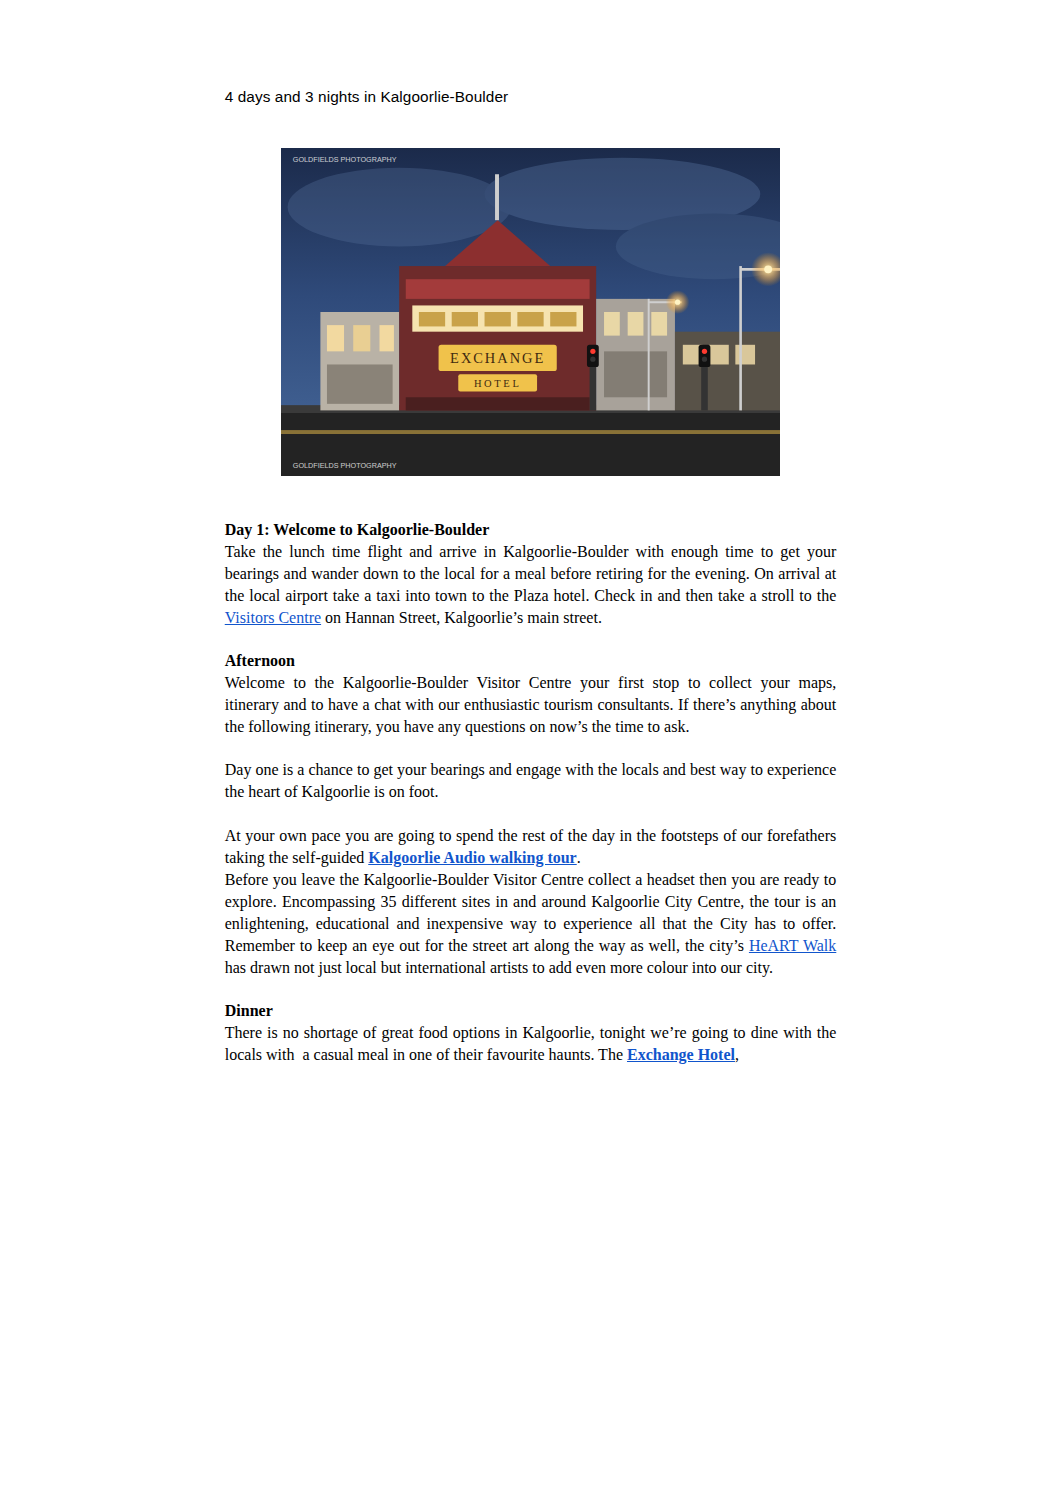4 days and 3 nights in Kalgoorlie-Boulder
Day 1: Welcome to Kalgoorlie-Boulder
Take the lunch time flight and arrive in Kalgoorlie-Boulder with enough time to get your bearings and wander down to the local for a meal before retiring for the evening. On arrival at the local airport take a taxi into town to the Plaza hotel. Check in and then take a stroll to the Visitors Centre on Hannan Street, Kalgoorlie’s main street.
Afternoon
Welcome to the Kalgoorlie-Boulder Visitor Centre your first stop to collect your maps, itinerary and to have a chat with our enthusiastic tourism consultants. If there’s anything about the following itinerary, you have any questions on now’s the time to ask.
Day one is a chance to get your bearings and engage with the locals and best way to experience the heart of Kalgoorlie is on foot.
At your own pace you are going to spend the rest of the day in the footsteps of our forefathers taking the self-guided Kalgoorlie Audio walking tour.
Before you leave the Kalgoorlie-Boulder Visitor Centre collect a headset then you are ready to explore. Encompassing 35 different sites in and around Kalgoorlie City Centre, the tour is an enlightening, educational and inexpensive way to experience all that the City has to offer. Remember to keep an eye out for the street art along the way as well, the city’s HeART Walk has drawn not just local but international artists to add even more colour into our city.
Dinner
There is no shortage of great food options in Kalgoorlie, tonight we’re going to dine with the locals with a casual meal in one of their favourite haunts. The Exchange Hotel,